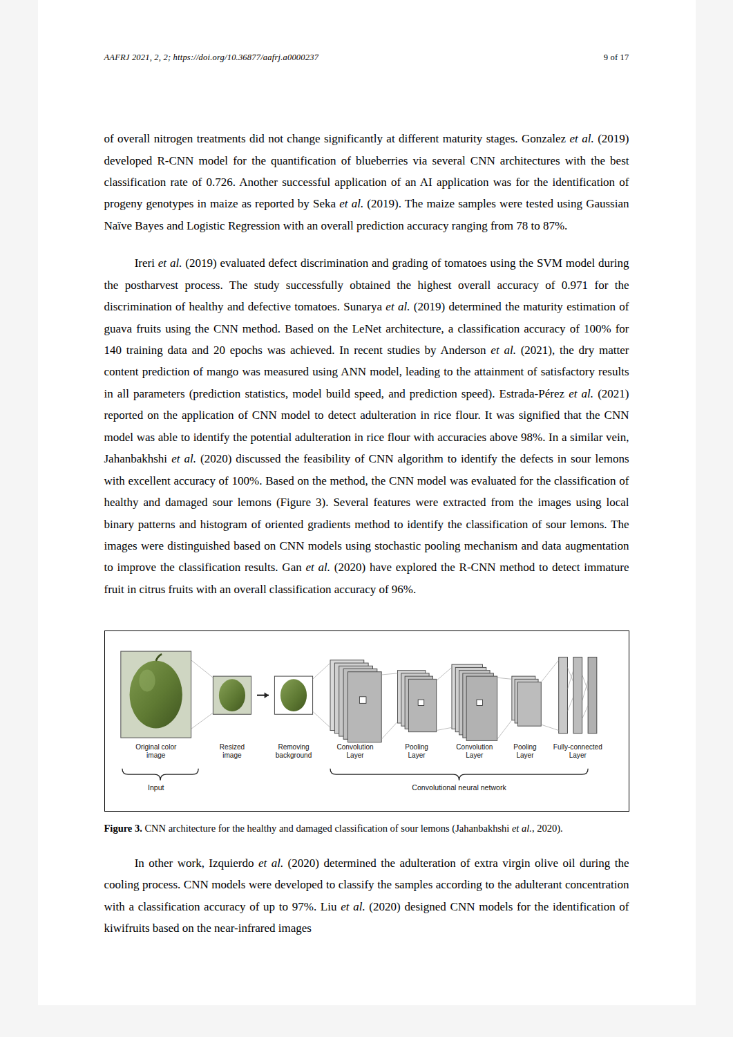AAFRJ 2021, 2, 2; https://doi.org/10.36877/aafrj.a0000237 9 of 17
of overall nitrogen treatments did not change significantly at different maturity stages. Gonzalez et al. (2019) developed R-CNN model for the quantification of blueberries via several CNN architectures with the best classification rate of 0.726. Another successful application of an AI application was for the identification of progeny genotypes in maize as reported by Seka et al. (2019). The maize samples were tested using Gaussian Naïve Bayes and Logistic Regression with an overall prediction accuracy ranging from 78 to 87%.
Ireri et al. (2019) evaluated defect discrimination and grading of tomatoes using the SVM model during the postharvest process. The study successfully obtained the highest overall accuracy of 0.971 for the discrimination of healthy and defective tomatoes. Sunarya et al. (2019) determined the maturity estimation of guava fruits using the CNN method. Based on the LeNet architecture, a classification accuracy of 100% for 140 training data and 20 epochs was achieved. In recent studies by Anderson et al. (2021), the dry matter content prediction of mango was measured using ANN model, leading to the attainment of satisfactory results in all parameters (prediction statistics, model build speed, and prediction speed). Estrada-Pérez et al. (2021) reported on the application of CNN model to detect adulteration in rice flour. It was signified that the CNN model was able to identify the potential adulteration in rice flour with accuracies above 98%. In a similar vein, Jahanbakhshi et al. (2020) discussed the feasibility of CNN algorithm to identify the defects in sour lemons with excellent accuracy of 100%. Based on the method, the CNN model was evaluated for the classification of healthy and damaged sour lemons (Figure 3). Several features were extracted from the images using local binary patterns and histogram of oriented gradients method to identify the classification of sour lemons. The images were distinguished based on CNN models using stochastic pooling mechanism and data augmentation to improve the classification results. Gan et al. (2020) have explored the R-CNN method to detect immature fruit in citrus fruits with an overall classification accuracy of 96%.
Original color image Resized image Removing background Convolution Layer Pooling Layer Convolution Layer Pooling Layer Fully-connected Layer Input Convolutional neural network
Figure 3. CNN architecture for the healthy and damaged classification of sour lemons (Jahanbakhshi et al., 2020).
In other work, Izquierdo et al. (2020) determined the adulteration of extra virgin olive oil during the cooling process. CNN models were developed to classify the samples according to the adulterant concentration with a classification accuracy of up to 97%. Liu et al. (2020) designed CNN models for the identification of kiwifruits based on the near-infrared images